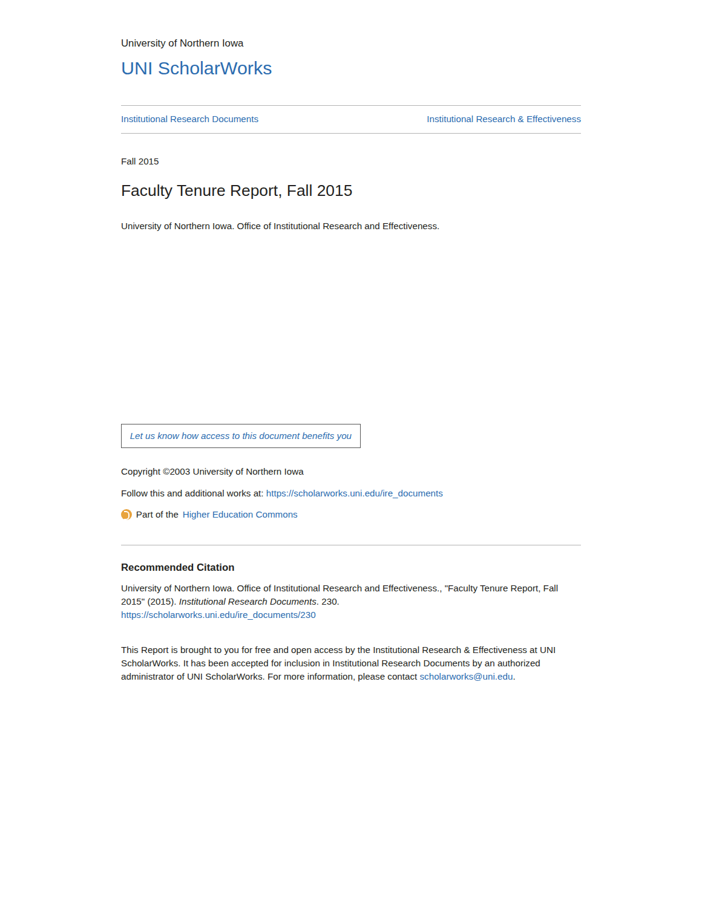University of Northern Iowa
UNI ScholarWorks
Institutional Research Documents
Institutional Research & Effectiveness
Fall 2015
Faculty Tenure Report, Fall 2015
University of Northern Iowa. Office of Institutional Research and Effectiveness.
Let us know how access to this document benefits you
Copyright ©2003 University of Northern Iowa
Follow this and additional works at: https://scholarworks.uni.edu/ire_documents
Part of the Higher Education Commons
Recommended Citation
University of Northern Iowa. Office of Institutional Research and Effectiveness., "Faculty Tenure Report, Fall 2015" (2015). Institutional Research Documents. 230.
https://scholarworks.uni.edu/ire_documents/230
This Report is brought to you for free and open access by the Institutional Research & Effectiveness at UNI ScholarWorks. It has been accepted for inclusion in Institutional Research Documents by an authorized administrator of UNI ScholarWorks. For more information, please contact scholarworks@uni.edu.